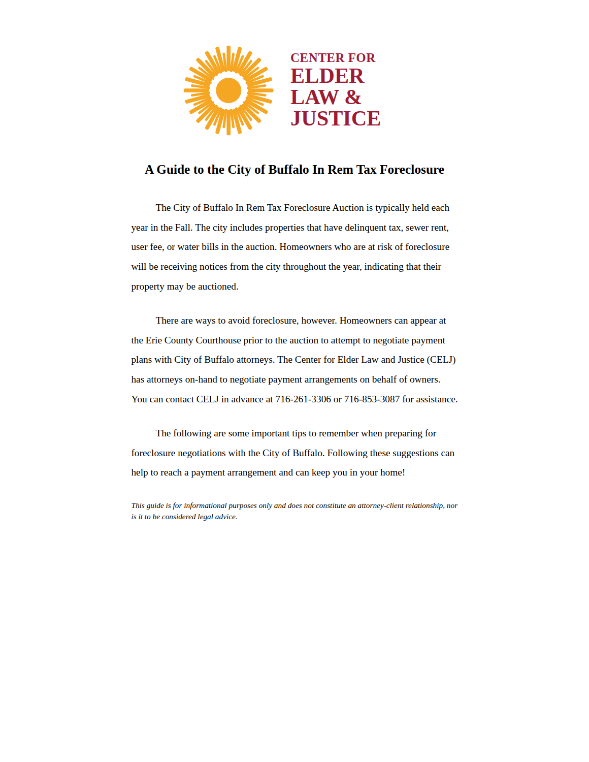CENTER FOR ELDER LAW & JUSTICE
A Guide to the City of Buffalo In Rem Tax Foreclosure
The City of Buffalo In Rem Tax Foreclosure Auction is typically held each year in the Fall. The city includes properties that have delinquent tax, sewer rent, user fee, or water bills in the auction. Homeowners who are at risk of foreclosure will be receiving notices from the city throughout the year, indicating that their property may be auctioned.
There are ways to avoid foreclosure, however. Homeowners can appear at the Erie County Courthouse prior to the auction to attempt to negotiate payment plans with City of Buffalo attorneys. The Center for Elder Law and Justice (CELJ) has attorneys on-hand to negotiate payment arrangements on behalf of owners. You can contact CELJ in advance at 716-261-3306 or 716-853-3087 for assistance.
The following are some important tips to remember when preparing for foreclosure negotiations with the City of Buffalo. Following these suggestions can help to reach a payment arrangement and can keep you in your home!
This guide is for informational purposes only and does not constitute an attorney-client relationship, nor is it to be considered legal advice.